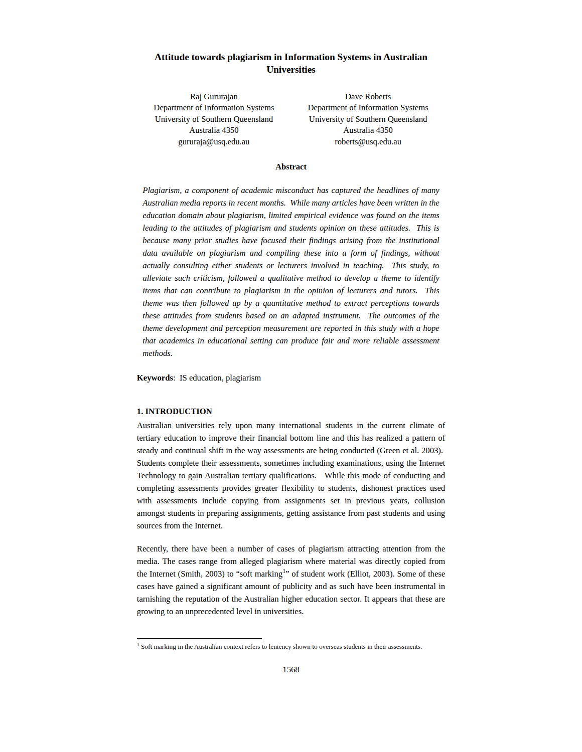Attitude towards plagiarism in Information Systems in Australian
Universities
| Raj Gururajan Department of Information Systems University of Southern Queensland Australia 4350 gururaja@usq.edu.au | Dave Roberts Department of Information Systems University of Southern Queensland Australia 4350 roberts@usq.edu.au |
Abstract
Plagiarism, a component of academic misconduct has captured the headlines of many Australian media reports in recent months. While many articles have been written in the education domain about plagiarism, limited empirical evidence was found on the items leading to the attitudes of plagiarism and students opinion on these attitudes. This is because many prior studies have focused their findings arising from the institutional data available on plagiarism and compiling these into a form of findings, without actually consulting either students or lecturers involved in teaching. This study, to alleviate such criticism, followed a qualitative method to develop a theme to identify items that can contribute to plagiarism in the opinion of lecturers and tutors. This theme was then followed up by a quantitative method to extract perceptions towards these attitudes from students based on an adapted instrument. The outcomes of the theme development and perception measurement are reported in this study with a hope that academics in educational setting can produce fair and more reliable assessment methods.
Keywords: IS education, plagiarism
1. INTRODUCTION
Australian universities rely upon many international students in the current climate of tertiary education to improve their financial bottom line and this has realized a pattern of steady and continual shift in the way assessments are being conducted (Green et al. 2003). Students complete their assessments, sometimes including examinations, using the Internet Technology to gain Australian tertiary qualifications. While this mode of conducting and completing assessments provides greater flexibility to students, dishonest practices used with assessments include copying from assignments set in previous years, collusion amongst students in preparing assignments, getting assistance from past students and using sources from the Internet.
Recently, there have been a number of cases of plagiarism attracting attention from the media. The cases range from alleged plagiarism where material was directly copied from the Internet (Smith, 2003) to “soft marking1” of student work (Elliot, 2003). Some of these cases have gained a significant amount of publicity and as such have been instrumental in tarnishing the reputation of the Australian higher education sector. It appears that these are growing to an unprecedented level in universities.
1 Soft marking in the Australian context refers to leniency shown to overseas students in their assessments.
1568